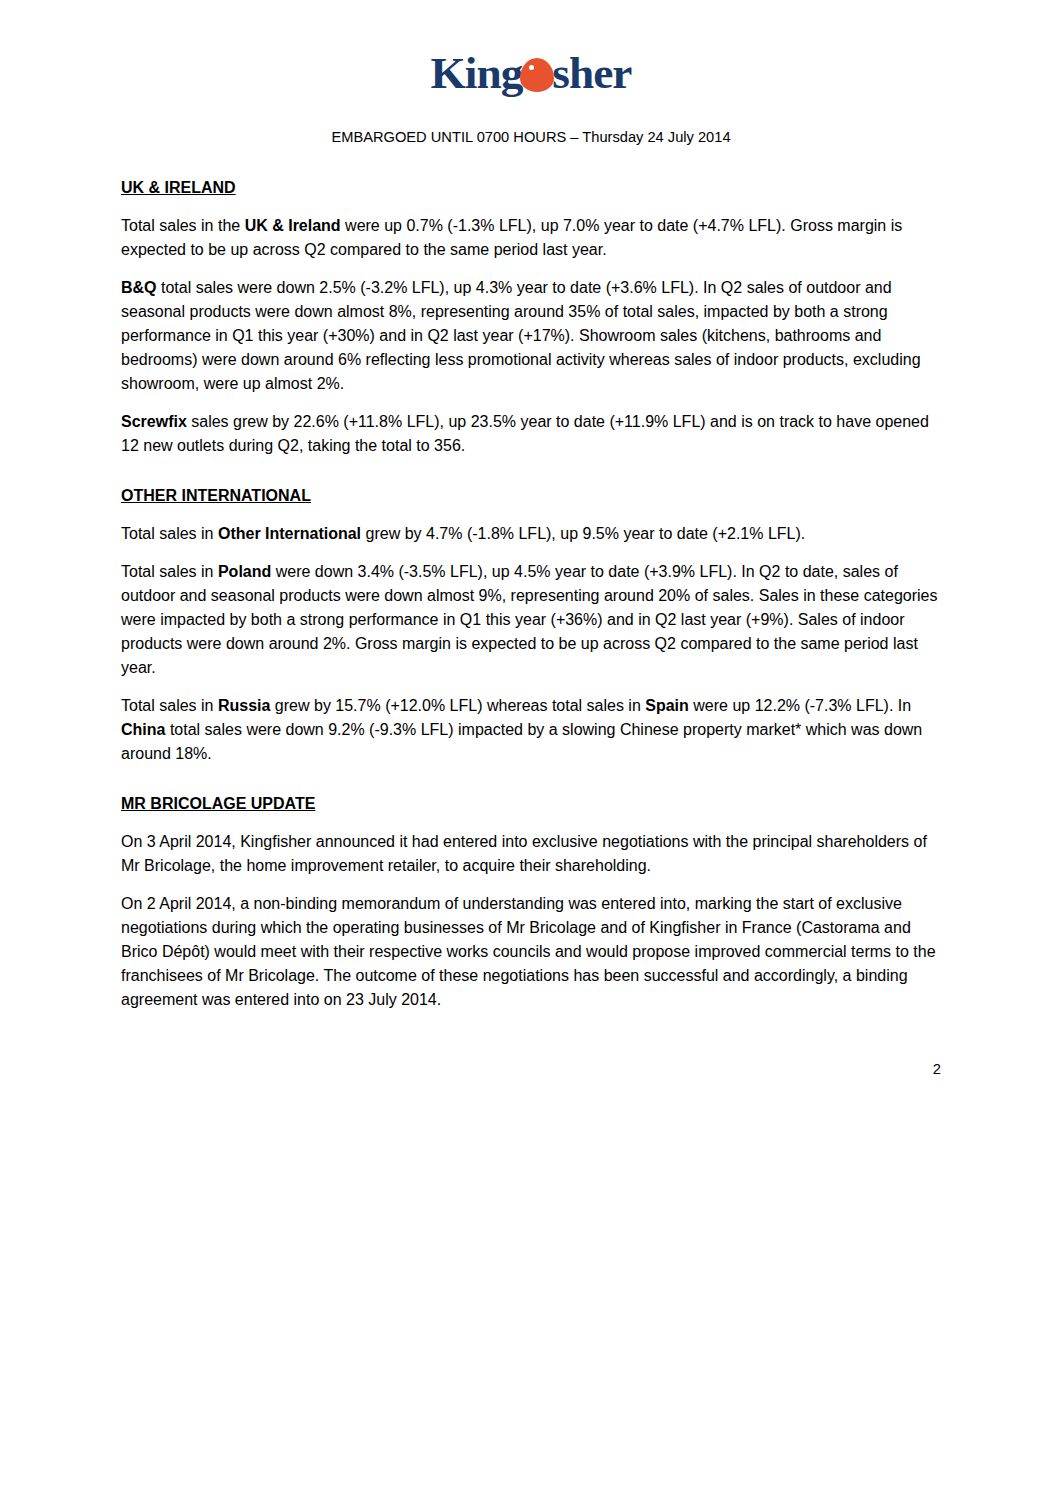King sher
EMBARGOED UNTIL 0700 HOURS – Thursday 24 July 2014
UK & IRELAND
Total sales in the UK & Ireland were up 0.7% (-1.3% LFL), up 7.0% year to date (+4.7% LFL). Gross margin is expected to be up across Q2 compared to the same period last year.
B&Q total sales were down 2.5% (-3.2% LFL), up 4.3% year to date (+3.6% LFL). In Q2 sales of outdoor and seasonal products were down almost 8%, representing around 35% of total sales, impacted by both a strong performance in Q1 this year (+30%) and in Q2 last year (+17%). Showroom sales (kitchens, bathrooms and bedrooms) were down around 6% reflecting less promotional activity whereas sales of indoor products, excluding showroom, were up almost 2%.
Screwfix sales grew by 22.6% (+11.8% LFL), up 23.5% year to date (+11.9% LFL) and is on track to have opened 12 new outlets during Q2, taking the total to 356.
OTHER INTERNATIONAL
Total sales in Other International grew by 4.7% (-1.8% LFL), up 9.5% year to date (+2.1% LFL).
Total sales in Poland were down 3.4% (-3.5% LFL), up 4.5% year to date (+3.9% LFL). In Q2 to date, sales of outdoor and seasonal products were down almost 9%, representing around 20% of sales. Sales in these categories were impacted by both a strong performance in Q1 this year (+36%) and in Q2 last year (+9%). Sales of indoor products were down around 2%. Gross margin is expected to be up across Q2 compared to the same period last year.
Total sales in Russia grew by 15.7% (+12.0% LFL) whereas total sales in Spain were up 12.2% (-7.3% LFL). In China total sales were down 9.2% (-9.3% LFL) impacted by a slowing Chinese property market* which was down around 18%.
MR BRICOLAGE UPDATE
On 3 April 2014, Kingfisher announced it had entered into exclusive negotiations with the principal shareholders of Mr Bricolage, the home improvement retailer, to acquire their shareholding.
On 2 April 2014, a non-binding memorandum of understanding was entered into, marking the start of exclusive negotiations during which the operating businesses of Mr Bricolage and of Kingfisher in France (Castorama and Brico Dépôt) would meet with their respective works councils and would propose improved commercial terms to the franchisees of Mr Bricolage. The outcome of these negotiations has been successful and accordingly, a binding agreement was entered into on 23 July 2014.
2